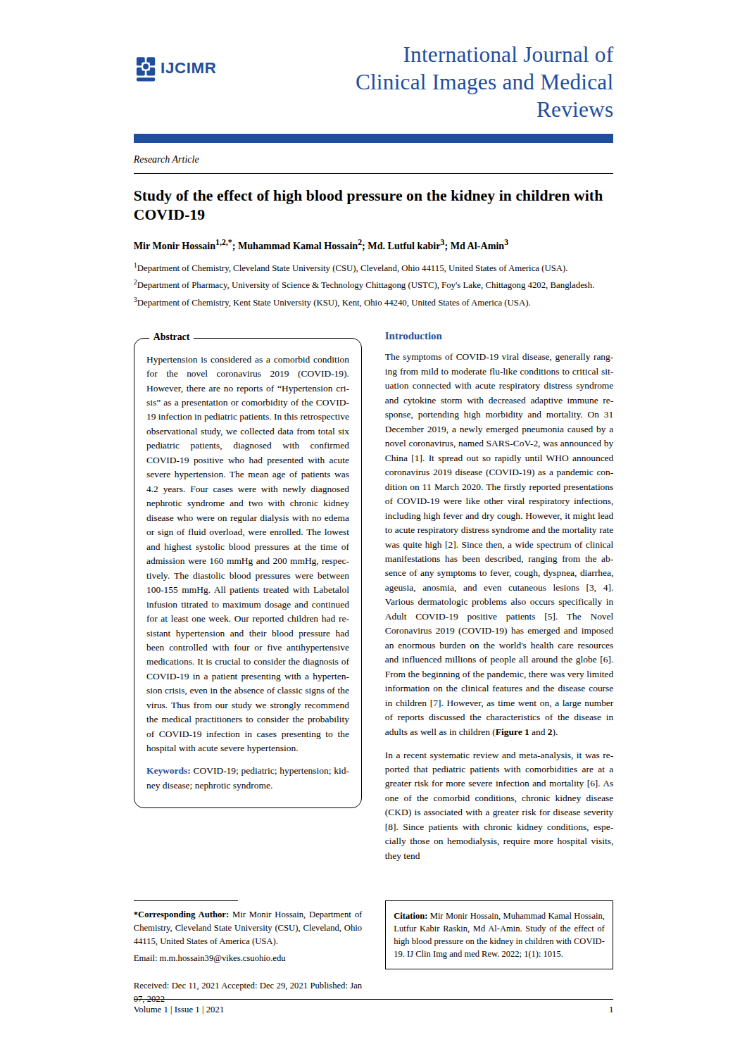IJCIMR
International Journal of
Clinical Images and Medical Reviews
Research Article
Study of the effect of high blood pressure on the kidney in children with COVID-19
Mir Monir Hossain1,2,*; Muhammad Kamal Hossain2; Md. Lutful kabir3; Md Al-Amin3
1Department of Chemistry, Cleveland State University (CSU), Cleveland, Ohio 44115, United States of America (USA).
2Department of Pharmacy, University of Science & Technology Chittagong (USTC), Foy's Lake, Chittagong 4202, Bangladesh.
3Department of Chemistry, Kent State University (KSU), Kent, Ohio 44240, United States of America (USA).
Abstract
Hypertension is considered as a comorbid condition for the novel coronavirus 2019 (COVID-19). However, there are no reports of “Hypertension crisis” as a presentation or comorbidity of the COVID-19 infection in pediatric patients. In this retrospective observational study, we collected data from total six pediatric patients, diagnosed with confirmed COVID-19 positive who had presented with acute severe hypertension. The mean age of patients was 4.2 years. Four cases were with newly diagnosed nephrotic syndrome and two with chronic kidney disease who were on regular dialysis with no edema or sign of fluid overload, were enrolled. The lowest and highest systolic blood pressures at the time of admission were 160 mmHg and 200 mmHg, respectively. The diastolic blood pressures were between 100-155 mmHg. All patients treated with Labetalol infusion titrated to maximum dosage and continued for at least one week. Our reported children had resistant hypertension and their blood pressure had been controlled with four or five antihypertensive medications. It is crucial to consider the diagnosis of COVID-19 in a patient presenting with a hypertension crisis, even in the absence of classic signs of the virus. Thus from our study we strongly recommend the medical practitioners to consider the probability of COVID-19 infection in cases presenting to the hospital with acute severe hypertension.
Keywords: COVID-19; pediatric; hypertension; kidney disease; nephrotic syndrome.
Introduction
The symptoms of COVID-19 viral disease, generally ranging from mild to moderate flu-like conditions to critical situation connected with acute respiratory distress syndrome and cytokine storm with decreased adaptive immune response, portending high morbidity and mortality. On 31 December 2019, a newly emerged pneumonia caused by a novel coronavirus, named SARS-CoV-2, was announced by China [1]. It spread out so rapidly until WHO announced coronavirus 2019 disease (COVID-19) as a pandemic condition on 11 March 2020. The firstly reported presentations of COVID-19 were like other viral respiratory infections, including high fever and dry cough. However, it might lead to acute respiratory distress syndrome and the mortality rate was quite high [2]. Since then, a wide spectrum of clinical manifestations has been described, ranging from the absence of any symptoms to fever, cough, dyspnea, diarrhea, ageusia, anosmia, and even cutaneous lesions [3, 4]. Various dermatologic problems also occurs specifically in Adult COVID-19 positive patients [5]. The Novel Coronavirus 2019 (COVID-19) has emerged and imposed an enormous burden on the world's health care resources and influenced millions of people all around the globe [6]. From the beginning of the pandemic, there was very limited information on the clinical features and the disease course in children [7]. However, as time went on, a large number of reports discussed the characteristics of the disease in adults as well as in children (Figure 1 and 2).
In a recent systematic review and meta-analysis, it was reported that pediatric patients with comorbidities are at a greater risk for more severe infection and mortality [6]. As one of the comorbid conditions, chronic kidney disease (CKD) is associated with a greater risk for disease severity [8]. Since patients with chronic kidney conditions, especially those on hemodialysis, require more hospital visits, they tend
*Corresponding Author: Mir Monir Hossain, Department of Chemistry, Cleveland State University (CSU), Cleveland, Ohio 44115, United States of America (USA).
Email: m.m.hossain39@vikes.csuohio.edu
Received: Dec 11, 2021 Accepted: Dec 29, 2021 Published: Jan 07, 2022
Citation: Mir Monir Hossain, Muhammad Kamal Hossain, Lutfur Kabir Raskin, Md Al-Amin. Study of the effect of high blood pressure on the kidney in children with COVID-19. IJ Clin Img and med Rew. 2022; 1(1): 1015.
Volume 1 | Issue 1 | 2021 1